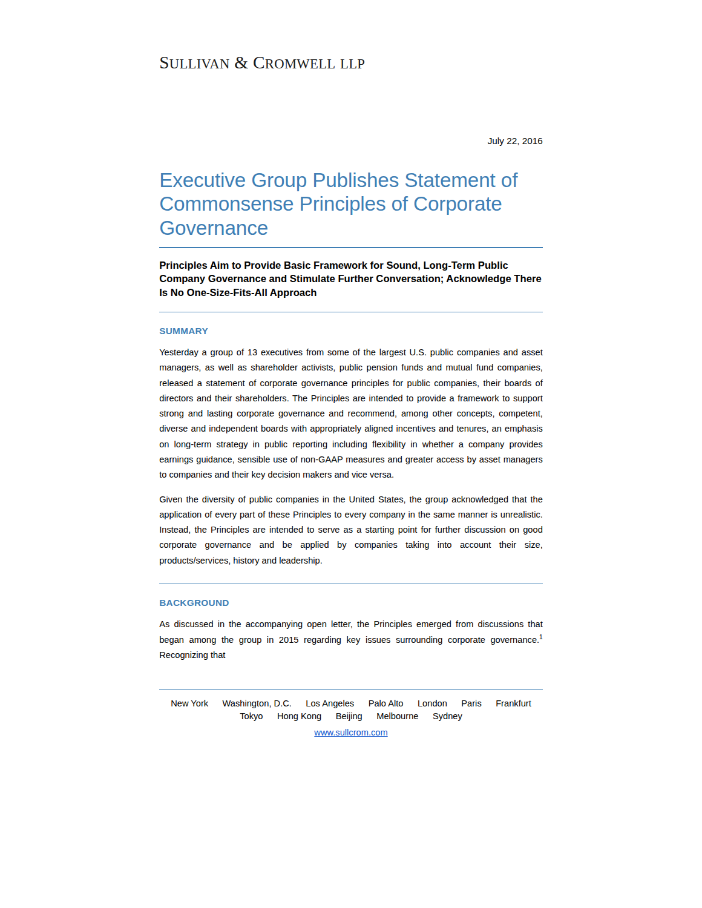SULLIVAN & CROMWELL LLP
July 22, 2016
Executive Group Publishes Statement of Commonsense Principles of Corporate Governance
Principles Aim to Provide Basic Framework for Sound, Long-Term Public Company Governance and Stimulate Further Conversation; Acknowledge There Is No One-Size-Fits-All Approach
SUMMARY
Yesterday a group of 13 executives from some of the largest U.S. public companies and asset managers, as well as shareholder activists, public pension funds and mutual fund companies, released a statement of corporate governance principles for public companies, their boards of directors and their shareholders. The Principles are intended to provide a framework to support strong and lasting corporate governance and recommend, among other concepts, competent, diverse and independent boards with appropriately aligned incentives and tenures, an emphasis on long-term strategy in public reporting including flexibility in whether a company provides earnings guidance, sensible use of non-GAAP measures and greater access by asset managers to companies and their key decision makers and vice versa.
Given the diversity of public companies in the United States, the group acknowledged that the application of every part of these Principles to every company in the same manner is unrealistic. Instead, the Principles are intended to serve as a starting point for further discussion on good corporate governance and be applied by companies taking into account their size, products/services, history and leadership.
BACKGROUND
As discussed in the accompanying open letter, the Principles emerged from discussions that began among the group in 2015 regarding key issues surrounding corporate governance.1 Recognizing that
New York Washington, D.C. Los Angeles Palo Alto London Paris Frankfurt
Tokyo Hong Kong Beijing Melbourne Sydney
www.sullcrom.com